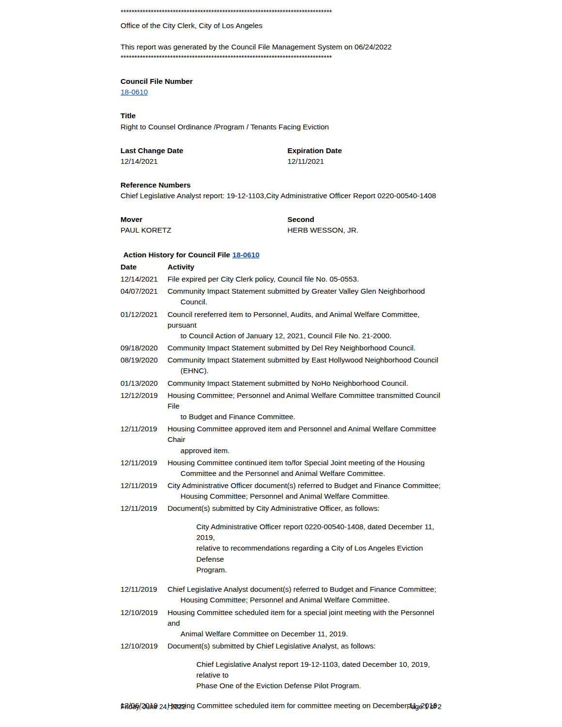*****************************************************************************
Office of the City Clerk, City of Los Angeles
This report was generated by the Council File Management System on 06/24/2022
*****************************************************************************
Council File Number
18-0610
Title
Right to Counsel Ordinance /Program / Tenants Facing Eviction
| Last Change Date | Expiration Date |
| 12/14/2021 | 12/11/2021 |
Reference Numbers
Chief Legislative Analyst report: 19-12-1103,City Administrative Officer Report 0220-00540-1408
| Mover | Second |
| PAUL KORETZ | HERB WESSON, JR. |
Action History for Council File 18-0610
| Date | Activity |
| --- | --- |
| 12/14/2021 | File expired per City Clerk policy, Council file No. 05-0553. |
| 04/07/2021 | Community Impact Statement submitted by Greater Valley Glen Neighborhood Council. |
| 01/12/2021 | Council rereferred item to Personnel, Audits, and Animal Welfare Committee, pursuant to Council Action of January 12, 2021, Council File No. 21-2000. |
| 09/18/2020 | Community Impact Statement submitted by Del Rey Neighborhood Council. |
| 08/19/2020 | Community Impact Statement submitted by East Hollywood Neighborhood Council (EHNC). |
| 01/13/2020 | Community Impact Statement submitted by NoHo Neighborhood Council. |
| 12/12/2019 | Housing Committee; Personnel and Animal Welfare Committee transmitted Council File to Budget and Finance Committee. |
| 12/11/2019 | Housing Committee approved item and Personnel and Animal Welfare Committee Chair approved item. |
| 12/11/2019 | Housing Committee continued item to/for Special Joint meeting of the Housing Committee and the Personnel and Animal Welfare Committee. |
| 12/11/2019 | City Administrative Officer document(s) referred to Budget and Finance Committee; Housing Committee; Personnel and Animal Welfare Committee. |
| 12/11/2019 | Document(s) submitted by City Administrative Officer, as follows: City Administrative Officer report 0220-00540-1408, dated December 11, 2019, relative to recommendations regarding a City of Los Angeles Eviction Defense Program. |
| 12/11/2019 | Chief Legislative Analyst document(s) referred to Budget and Finance Committee; Housing Committee; Personnel and Animal Welfare Committee. |
| 12/10/2019 | Housing Committee scheduled item for a special joint meeting with the Personnel and Animal Welfare Committee on December 11, 2019. |
| 12/10/2019 | Document(s) submitted by Chief Legislative Analyst, as follows: Chief Legislative Analyst report 19-12-1103, dated December 10, 2019, relative to Phase One of the Eviction Defense Pilot Program. |
| 12/06/2019 | Housing Committee scheduled item for committee meeting on December 11, 2019. |
Friday, June 24, 2022 Page 1 of 2